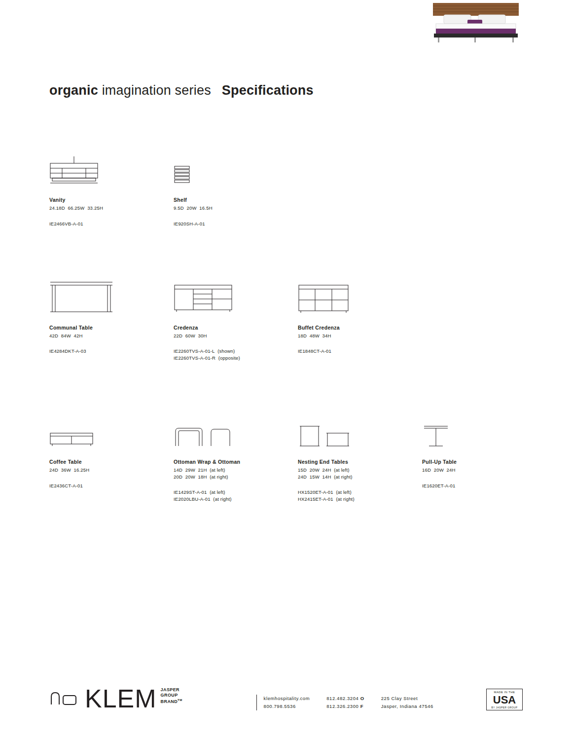organic imagination series Specifications
Vanity
24.18D 66.25W 33.25H
IE2466VB-A-01
Shelf
9.5D 20W 16.5H
IE920SH-A-01
Communal Table
42D 84W 42H
IE4284DKT-A-03
Credenza
22D 60W 30H
IE2260TVS-A-01-L (shown)
IE2260TVS-A-01-R (opposite)
Buffet Credenza
18D 48W 34H
IE1848CT-A-01
Coffee Table
24D 36W 16.25H
IE2436CT-A-01
Ottoman Wrap & Ottoman
14D 29W 21H (at left)
20D 20W 18H (at right)
IE1429ST-A-01 (at left)
IE2020LBU-A-01 (at right)
Nesting End Tables
15D 20W 24H (at left)
24D 15W 14H (at right)
HX1520ET-A-01 (at left)
HX2415ET-A-01 (at right)
Pull-Up Table
16D 20W 24H
IE1620ET-A-01
KLEM
JASPER
GROUP
BRANDTM
klemhospitality.com
800.798.5536
812.482.3204 O
812.326.2300 F
225 Clay Street
Jasper, Indiana 47546
MADE IN THE USA BY JASPER GROUP